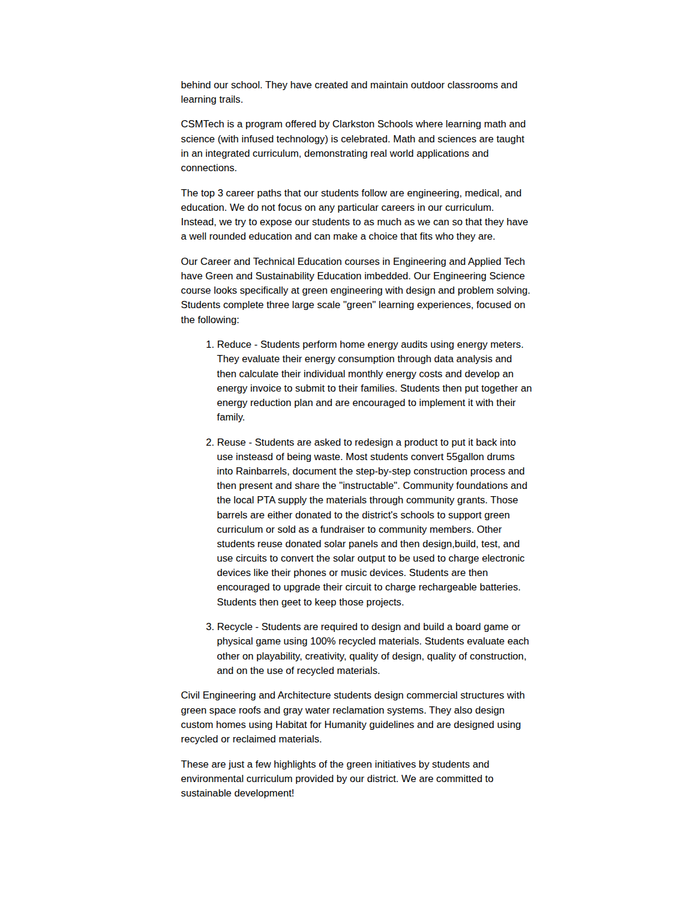behind our school. They have created and maintain outdoor classrooms and learning trails.
CSMTech is a program offered by Clarkston Schools where learning math and science (with infused technology) is celebrated. Math and sciences are taught in an integrated curriculum, demonstrating real world applications and connections.
The top 3 career paths that our students follow are engineering, medical, and education. We do not focus on any particular careers in our curriculum. Instead, we try to expose our students to as much as we can so that they have a well rounded education and can make a choice that fits who they are.
Our Career and Technical Education courses in Engineering and Applied Tech have Green and Sustainability Education imbedded. Our Engineering Science course looks specifically at green engineering with design and problem solving. Students complete three large scale "green" learning experiences, focused on the following:
1. Reduce - Students perform home energy audits using energy meters. They evaluate their energy consumption through data analysis and then calculate their individual monthly energy costs and develop an energy invoice to submit to their families. Students then put together an energy reduction plan and are encouraged to implement it with their family.
2. Reuse - Students are asked to redesign a product to put it back into use insteasd of being waste. Most students convert 55gallon drums into Rainbarrels, document the step-by-step construction process and then present and share the "instructable". Community foundations and the local PTA supply the materials through community grants. Those barrels are either donated to the district's schools to support green curriculum or sold as a fundraiser to community members. Other students reuse donated solar panels and then design,build, test, and use circuits to convert the solar output to be used to charge electronic devices like their phones or music devices. Students are then encouraged to upgrade their circuit to charge rechargeable batteries. Students then geet to keep those projects.
3. Recycle - Students are required to design and build a board game or physical game using 100% recycled materials. Students evaluate each other on playability, creativity, quality of design, quality of construction, and on the use of recycled materials.
Civil Engineering and Architecture students design commercial structures with green space roofs and gray water reclamation systems. They also design custom homes using Habitat for Humanity guidelines and are designed using recycled or reclaimed materials.
These are just a few highlights of the green initiatives by students and environmental curriculum provided by our district. We are committed to sustainable development!